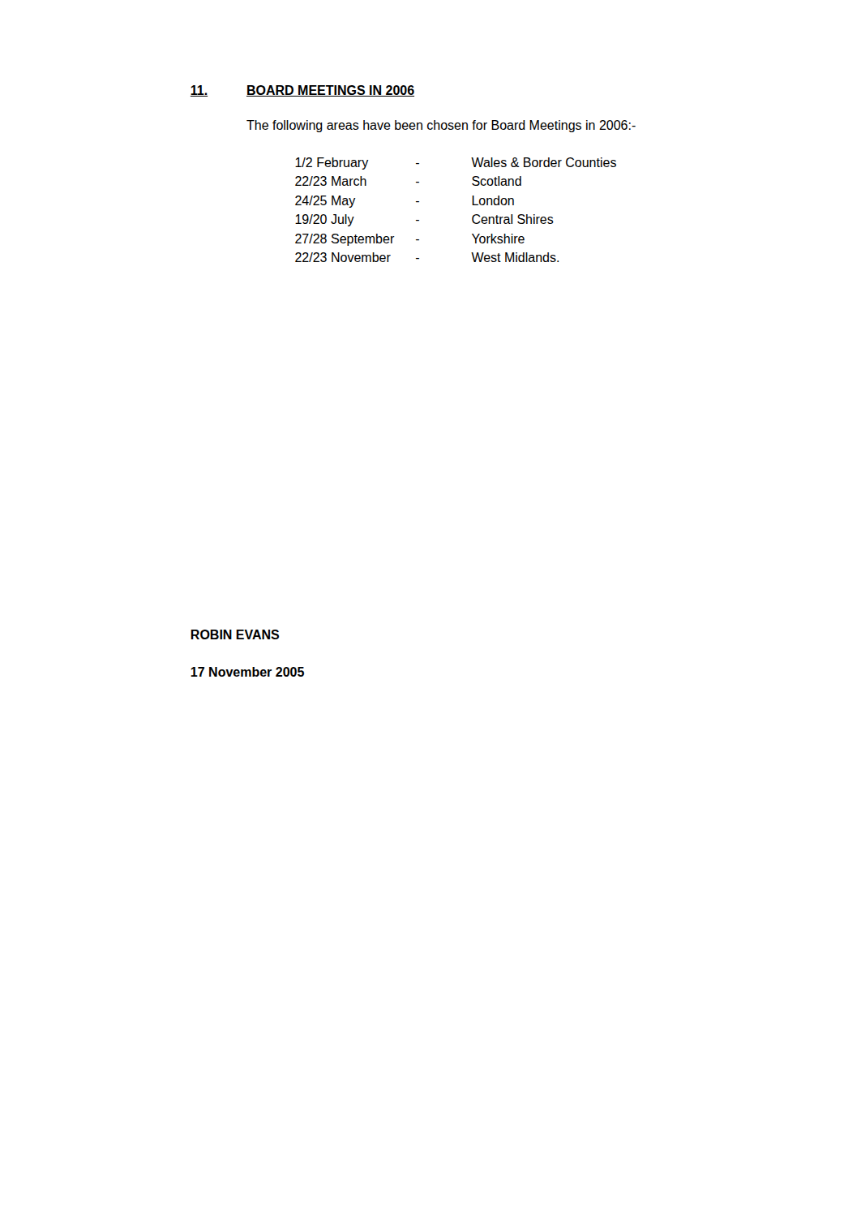11. BOARD MEETINGS IN 2006
The following areas have been chosen for Board Meetings in 2006:-
| 1/2 February | - | Wales & Border Counties |
| 22/23 March | - | Scotland |
| 24/25 May | - | London |
| 19/20 July | - | Central Shires |
| 27/28 September | - | Yorkshire |
| 22/23 November | - | West Midlands. |
ROBIN EVANS
17 November 2005